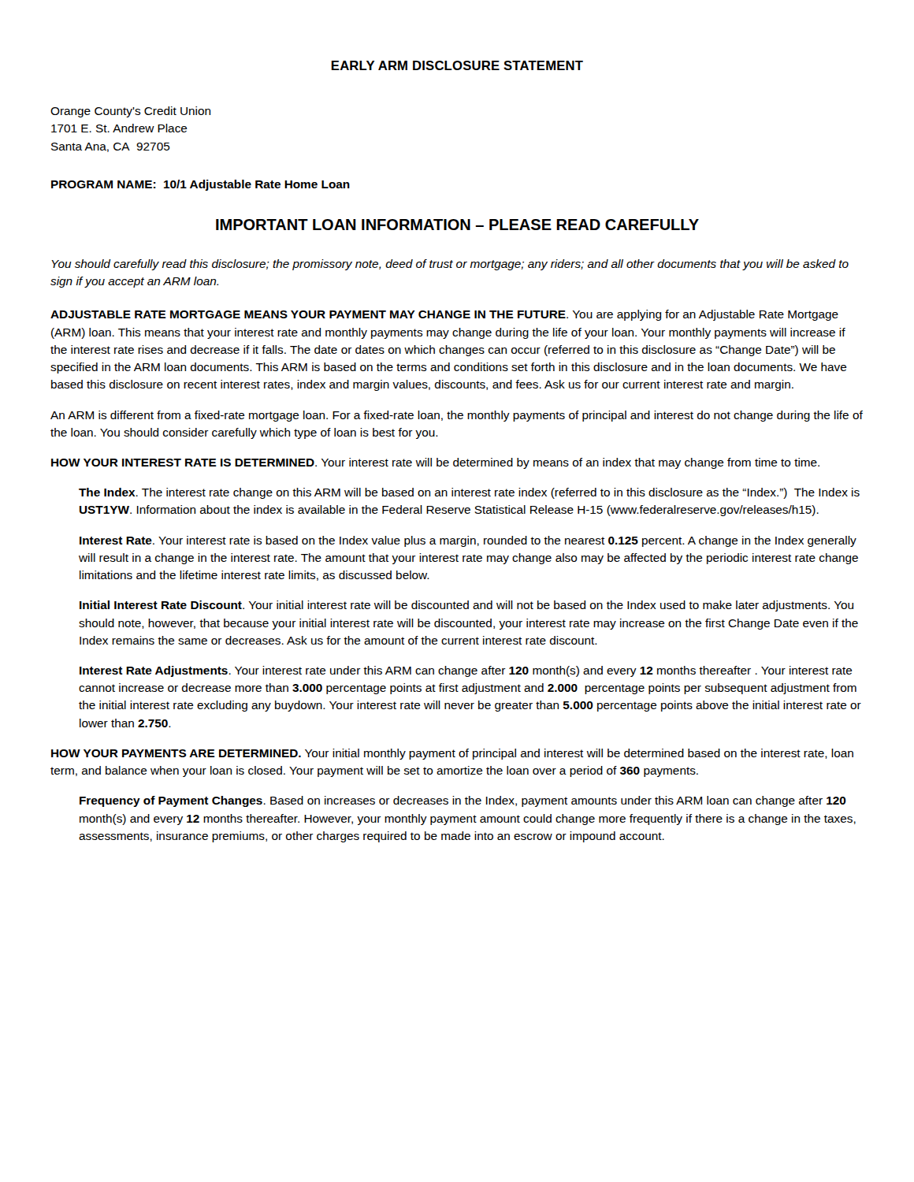EARLY ARM DISCLOSURE STATEMENT
Orange County's Credit Union
1701 E. St. Andrew Place
Santa Ana, CA 92705
PROGRAM NAME: 10/1 Adjustable Rate Home Loan
IMPORTANT LOAN INFORMATION – PLEASE READ CAREFULLY
You should carefully read this disclosure; the promissory note, deed of trust or mortgage; any riders; and all other documents that you will be asked to sign if you accept an ARM loan.
ADJUSTABLE RATE MORTGAGE MEANS YOUR PAYMENT MAY CHANGE IN THE FUTURE. You are applying for an Adjustable Rate Mortgage (ARM) loan. This means that your interest rate and monthly payments may change during the life of your loan. Your monthly payments will increase if the interest rate rises and decrease if it falls. The date or dates on which changes can occur (referred to in this disclosure as “Change Date”) will be specified in the ARM loan documents. This ARM is based on the terms and conditions set forth in this disclosure and in the loan documents. We have based this disclosure on recent interest rates, index and margin values, discounts, and fees. Ask us for our current interest rate and margin.
An ARM is different from a fixed-rate mortgage loan. For a fixed-rate loan, the monthly payments of principal and interest do not change during the life of the loan. You should consider carefully which type of loan is best for you.
HOW YOUR INTEREST RATE IS DETERMINED. Your interest rate will be determined by means of an index that may change from time to time.
The Index. The interest rate change on this ARM will be based on an interest rate index (referred to in this disclosure as the “Index.”) The Index is UST1YW. Information about the index is available in the Federal Reserve Statistical Release H-15 (www.federalreserve.gov/releases/h15).
Interest Rate. Your interest rate is based on the Index value plus a margin, rounded to the nearest 0.125 percent. A change in the Index generally will result in a change in the interest rate. The amount that your interest rate may change also may be affected by the periodic interest rate change limitations and the lifetime interest rate limits, as discussed below.
Initial Interest Rate Discount. Your initial interest rate will be discounted and will not be based on the Index used to make later adjustments. You should note, however, that because your initial interest rate will be discounted, your interest rate may increase on the first Change Date even if the Index remains the same or decreases. Ask us for the amount of the current interest rate discount.
Interest Rate Adjustments. Your interest rate under this ARM can change after 120 month(s) and every 12 months thereafter . Your interest rate cannot increase or decrease more than 3.000 percentage points at first adjustment and 2.000 percentage points per subsequent adjustment from the initial interest rate excluding any buydown. Your interest rate will never be greater than 5.000 percentage points above the initial interest rate or lower than 2.750.
HOW YOUR PAYMENTS ARE DETERMINED. Your initial monthly payment of principal and interest will be determined based on the interest rate, loan term, and balance when your loan is closed. Your payment will be set to amortize the loan over a period of 360 payments.
Frequency of Payment Changes. Based on increases or decreases in the Index, payment amounts under this ARM loan can change after 120 month(s) and every 12 months thereafter. However, your monthly payment amount could change more frequently if there is a change in the taxes, assessments, insurance premiums, or other charges required to be made into an escrow or impound account.